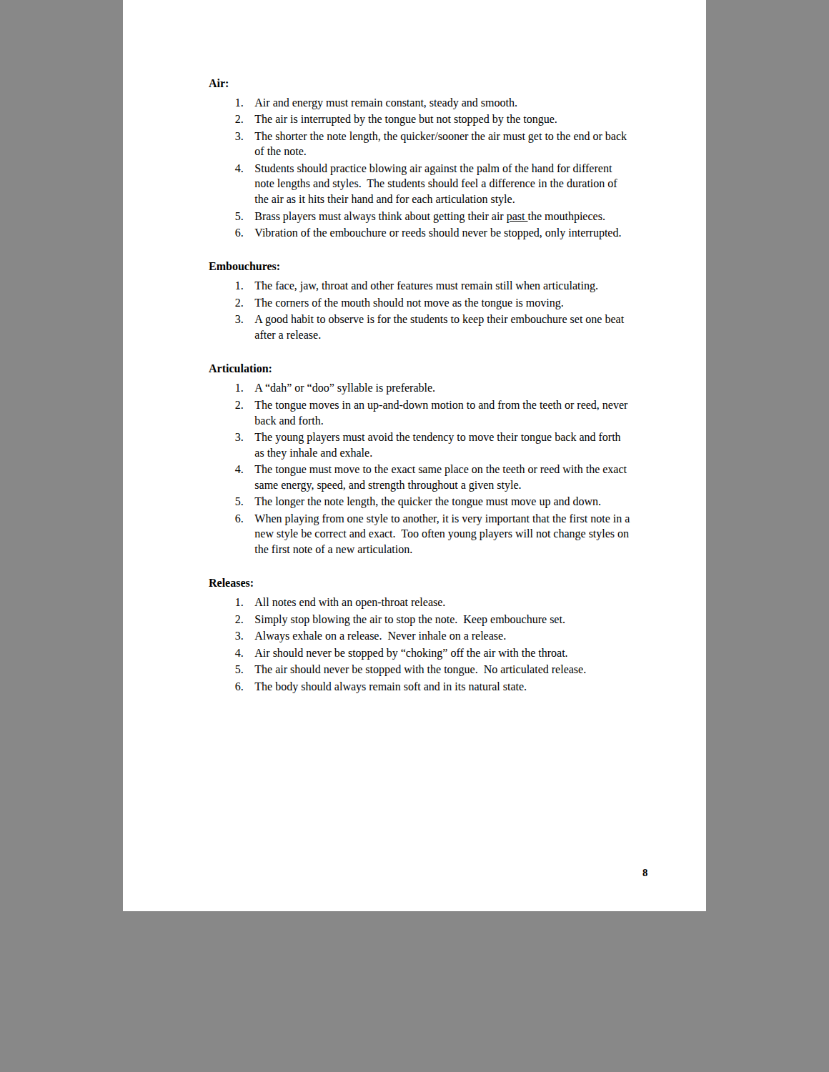Air:
Air and energy must remain constant, steady and smooth.
The air is interrupted by the tongue but not stopped by the tongue.
The shorter the note length, the quicker/sooner the air must get to the end or back of the note.
Students should practice blowing air against the palm of the hand for different note lengths and styles. The students should feel a difference in the duration of the air as it hits their hand and for each articulation style.
Brass players must always think about getting their air past the mouthpieces.
Vibration of the embouchure or reeds should never be stopped, only interrupted.
Embouchures:
The face, jaw, throat and other features must remain still when articulating.
The corners of the mouth should not move as the tongue is moving.
A good habit to observe is for the students to keep their embouchure set one beat after a release.
Articulation:
A “dah” or “doo” syllable is preferable.
The tongue moves in an up-and-down motion to and from the teeth or reed, never back and forth.
The young players must avoid the tendency to move their tongue back and forth as they inhale and exhale.
The tongue must move to the exact same place on the teeth or reed with the exact same energy, speed, and strength throughout a given style.
The longer the note length, the quicker the tongue must move up and down.
When playing from one style to another, it is very important that the first note in a new style be correct and exact. Too often young players will not change styles on the first note of a new articulation.
Releases:
All notes end with an open-throat release.
Simply stop blowing the air to stop the note. Keep embouchure set.
Always exhale on a release. Never inhale on a release.
Air should never be stopped by “choking” off the air with the throat.
The air should never be stopped with the tongue. No articulated release.
The body should always remain soft and in its natural state.
8